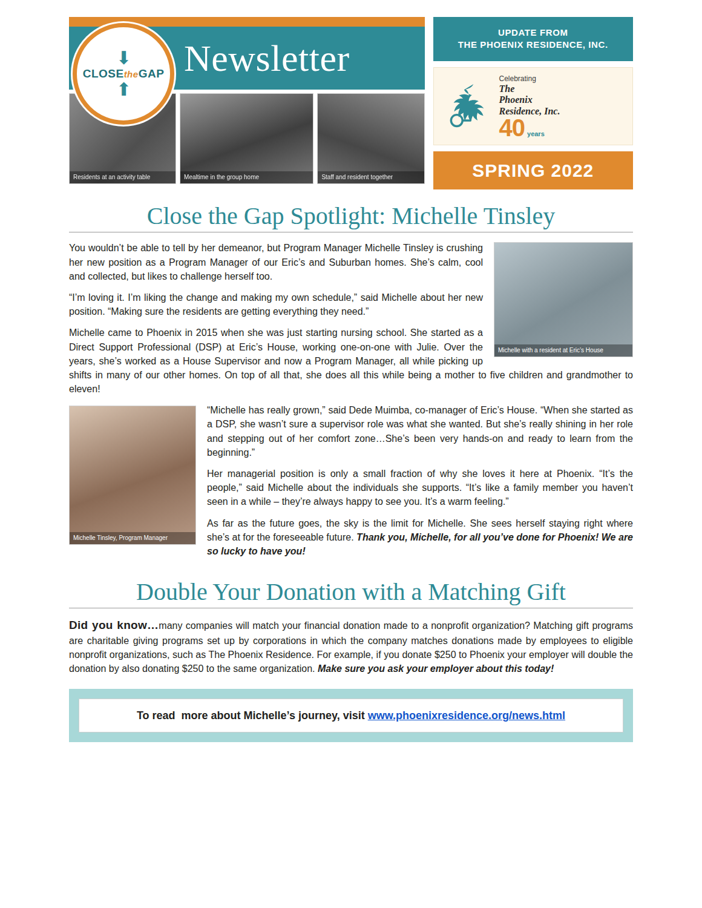⬇ CLOSEthe GAP ⬆
Newsletter
Update from
The Phoenix Residence, Inc.
Celebrating The
Phoenix
Residence, Inc. 40 years
SPRING 2022
Close the Gap Spotlight: Michelle Tinsley
You wouldn’t be able to tell by her demeanor, but Program Manager Michelle Tinsley is crushing her new position as a Program Manager of our Eric’s and Suburban homes. She’s calm, cool and collected, but likes to challenge herself too.
“I’m loving it. I’m liking the change and making my own schedule,” said Michelle about her new position. “Making sure the residents are getting everything they need.”
Michelle came to Phoenix in 2015 when she was just starting nursing school. She started as a Direct Support Professional (DSP) at Eric’s House, working one-on-one with Julie. Over the years, she’s worked as a House Supervisor and now a Program Manager, all while picking up shifts in many of our other homes. On top of all that, she does all this while being a mother to five children and grandmother to eleven!
“Michelle has really grown,” said Dede Muimba, co-manager of Eric’s House. “When she started as a DSP, she wasn’t sure a supervisor role was what she wanted. But she’s really shining in her role and stepping out of her comfort zone…She’s been very hands-on and ready to learn from the beginning.”
Her managerial position is only a small fraction of why she loves it here at Phoenix. “It’s the people,” said Michelle about the individuals she supports. “It’s like a family member you haven’t seen in a while – they’re always happy to see you. It’s a warm feeling.”
As far as the future goes, the sky is the limit for Michelle. She sees herself staying right where she’s at for the foreseeable future. Thank you, Michelle, for all you’ve done for Phoenix! We are so lucky to have you!
Double Your Donation with a Matching Gift
Did you know…many companies will match your financial donation made to a nonprofit organization? Matching gift programs are charitable giving programs set up by corporations in which the company matches donations made by employees to eligible nonprofit organizations, such as The Phoenix Residence. For example, if you donate $250 to Phoenix your employer will double the donation by also donating $250 to the same organization. Make sure you ask your employer about this today!
To read more about Michelle’s journey, visit www.phoenixresidence.org/news.html